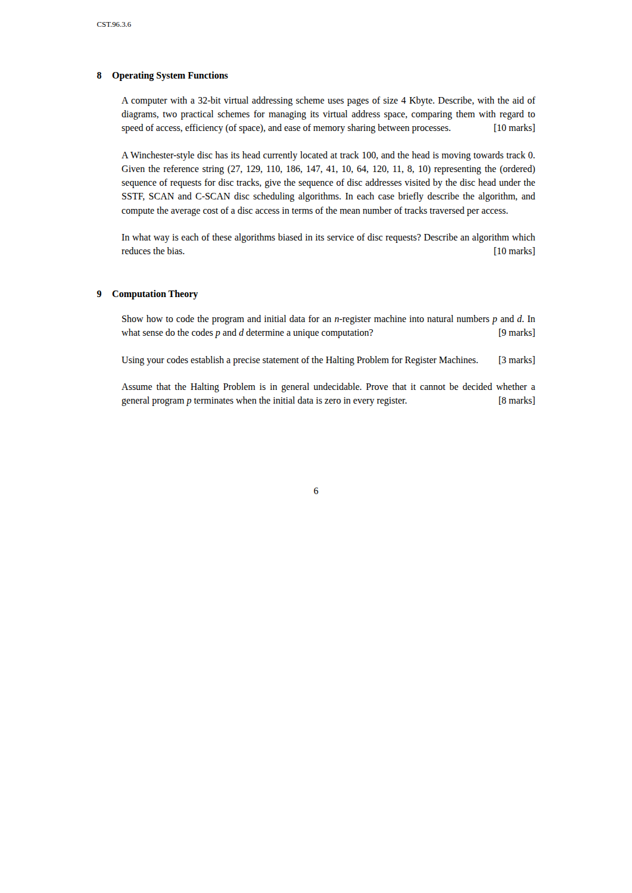CST.96.3.6
8 Operating System Functions
A computer with a 32-bit virtual addressing scheme uses pages of size 4 Kbyte. Describe, with the aid of diagrams, two practical schemes for managing its virtual address space, comparing them with regard to speed of access, efficiency (of space), and ease of memory sharing between processes. [10 marks]
A Winchester-style disc has its head currently located at track 100, and the head is moving towards track 0. Given the reference string (27, 129, 110, 186, 147, 41, 10, 64, 120, 11, 8, 10) representing the (ordered) sequence of requests for disc tracks, give the sequence of disc addresses visited by the disc head under the SSTF, SCAN and C-SCAN disc scheduling algorithms. In each case briefly describe the algorithm, and compute the average cost of a disc access in terms of the mean number of tracks traversed per access.
In what way is each of these algorithms biased in its service of disc requests? Describe an algorithm which reduces the bias. [10 marks]
9 Computation Theory
Show how to code the program and initial data for an n-register machine into natural numbers p and d. In what sense do the codes p and d determine a unique computation? [9 marks]
Using your codes establish a precise statement of the Halting Problem for Register Machines. [3 marks]
Assume that the Halting Problem is in general undecidable. Prove that it cannot be decided whether a general program p terminates when the initial data is zero in every register. [8 marks]
6